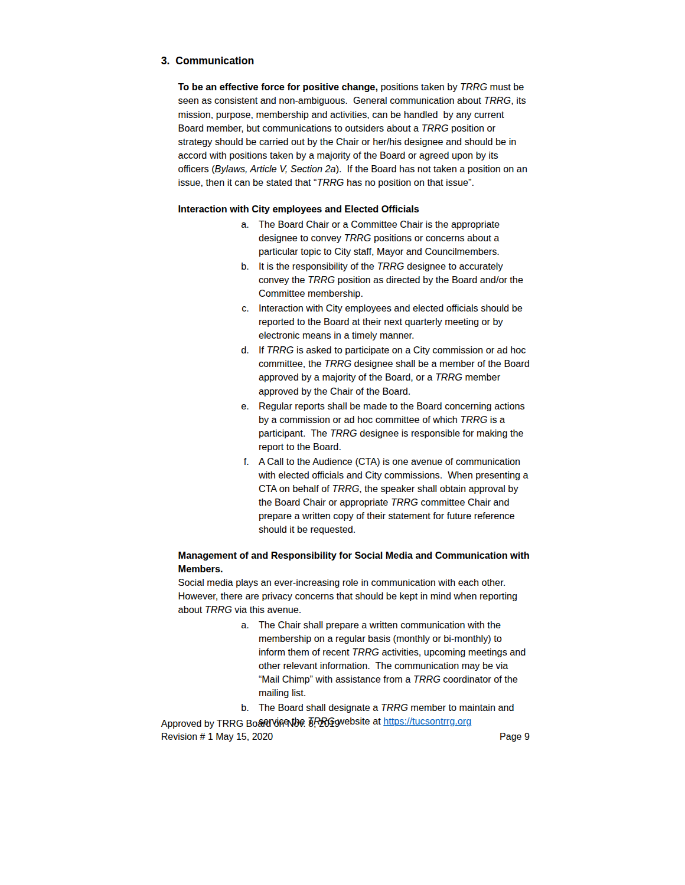3. Communication
To be an effective force for positive change, positions taken by TRRG must be seen as consistent and non-ambiguous. General communication about TRRG, its mission, purpose, membership and activities, can be handled by any current Board member, but communications to outsiders about a TRRG position or strategy should be carried out by the Chair or her/his designee and should be in accord with positions taken by a majority of the Board or agreed upon by its officers (Bylaws, Article V, Section 2a). If the Board has not taken a position on an issue, then it can be stated that “TRRG has no position on that issue”.
Interaction with City employees and Elected Officials
The Board Chair or a Committee Chair is the appropriate designee to convey TRRG positions or concerns about a particular topic to City staff, Mayor and Councilmembers.
It is the responsibility of the TRRG designee to accurately convey the TRRG position as directed by the Board and/or the Committee membership.
Interaction with City employees and elected officials should be reported to the Board at their next quarterly meeting or by electronic means in a timely manner.
If TRRG is asked to participate on a City commission or ad hoc committee, the TRRG designee shall be a member of the Board approved by a majority of the Board, or a TRRG member approved by the Chair of the Board.
Regular reports shall be made to the Board concerning actions by a commission or ad hoc committee of which TRRG is a participant. The TRRG designee is responsible for making the report to the Board.
A Call to the Audience (CTA) is one avenue of communication with elected officials and City commissions. When presenting a CTA on behalf of TRRG, the speaker shall obtain approval by the Board Chair or appropriate TRRG committee Chair and prepare a written copy of their statement for future reference should it be requested.
Management of and Responsibility for Social Media and Communication with Members.
Social media plays an ever-increasing role in communication with each other. However, there are privacy concerns that should be kept in mind when reporting about TRRG via this avenue.
The Chair shall prepare a written communication with the membership on a regular basis (monthly or bi-monthly) to inform them of recent TRRG activities, upcoming meetings and other relevant information. The communication may be via “Mail Chimp” with assistance from a TRRG coordinator of the mailing list.
The Board shall designate a TRRG member to maintain and service the TRRG website at https://tucsontrrg.org
Approved by TRRG Board on Nov. 8, 2019
Revision # 1 May 15, 2020
Page 9